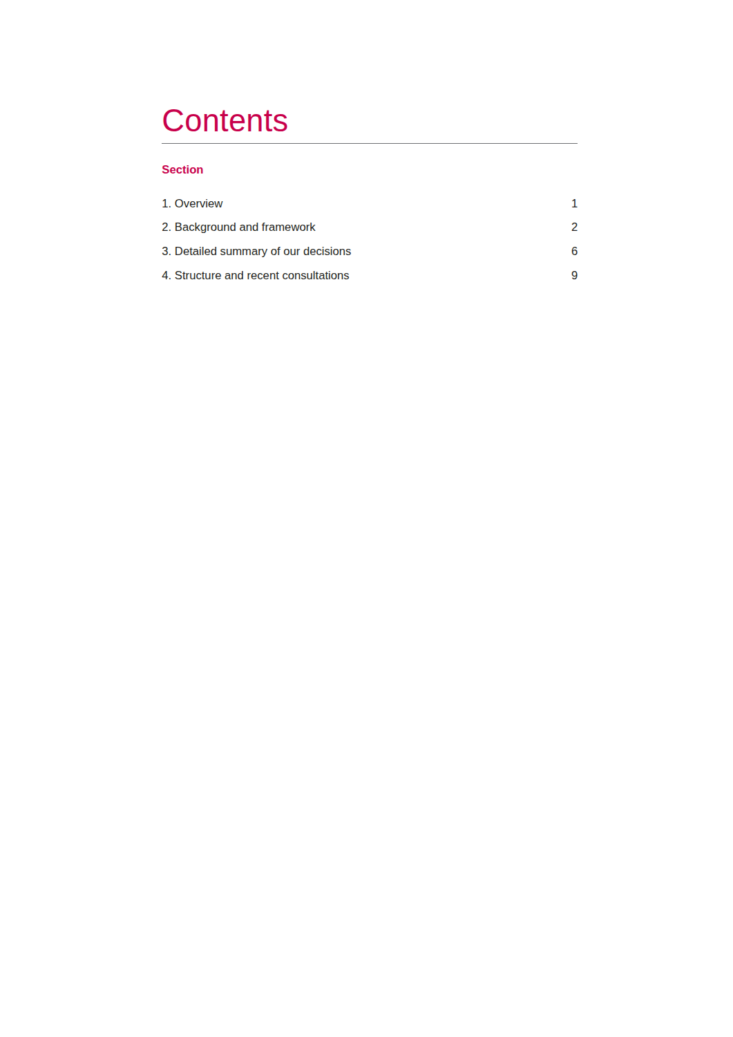Contents
Section
| 1. Overview | 1 |
| 2. Background and framework | 2 |
| 3. Detailed summary of our decisions | 6 |
| 4. Structure and recent consultations | 9 |